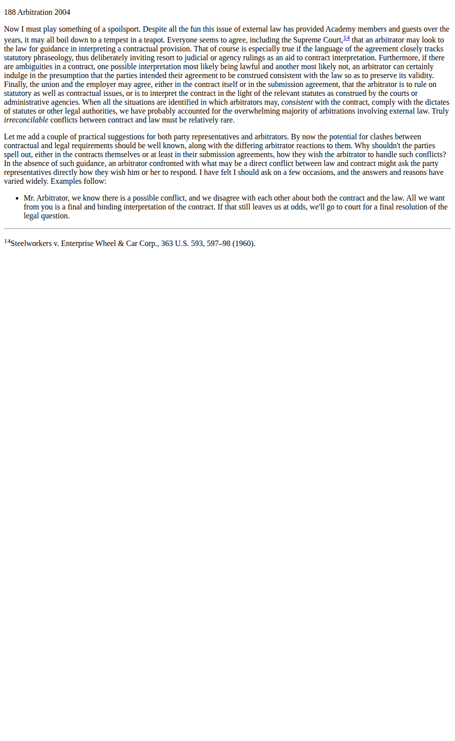188 Arbitration 2004
Now I must play something of a spoilsport. Despite all the fun this issue of external law has provided Academy members and guests over the years, it may all boil down to a tempest in a teapot. Everyone seems to agree, including the Supreme Court,14 that an arbitrator may look to the law for guidance in interpreting a contractual provision. That of course is especially true if the language of the agreement closely tracks statutory phraseology, thus deliberately inviting resort to judicial or agency rulings as an aid to contract interpretation. Furthermore, if there are ambiguities in a contract, one possible interpretation most likely being lawful and another most likely not, an arbitrator can certainly indulge in the presumption that the parties intended their agreement to be construed consistent with the law so as to preserve its validity. Finally, the union and the employer may agree, either in the contract itself or in the submission agreement, that the arbitrator is to rule on statutory as well as contractual issues, or is to interpret the contract in the light of the relevant statutes as construed by the courts or administrative agencies. When all the situations are identified in which arbitrators may, consistent with the contract, comply with the dictates of statutes or other legal authorities, we have probably accounted for the overwhelming majority of arbitrations involving external law. Truly irreconcilable conflicts between contract and law must be relatively rare.
Let me add a couple of practical suggestions for both party representatives and arbitrators. By now the potential for clashes between contractual and legal requirements should be well known, along with the differing arbitrator reactions to them. Why shouldn't the parties spell out, either in the contracts themselves or at least in their submission agreements, how they wish the arbitrator to handle such conflicts? In the absence of such guidance, an arbitrator confronted with what may be a direct conflict between law and contract might ask the party representatives directly how they wish him or her to respond. I have felt I should ask on a few occasions, and the answers and reasons have varied widely. Examples follow:
Mr. Arbitrator, we know there is a possible conflict, and we disagree with each other about both the contract and the law. All we want from you is a final and binding interpretation of the contract. If that still leaves us at odds, we'll go to court for a final resolution of the legal question.
14Steelworkers v. Enterprise Wheel & Car Corp., 363 U.S. 593, 597–98 (1960).